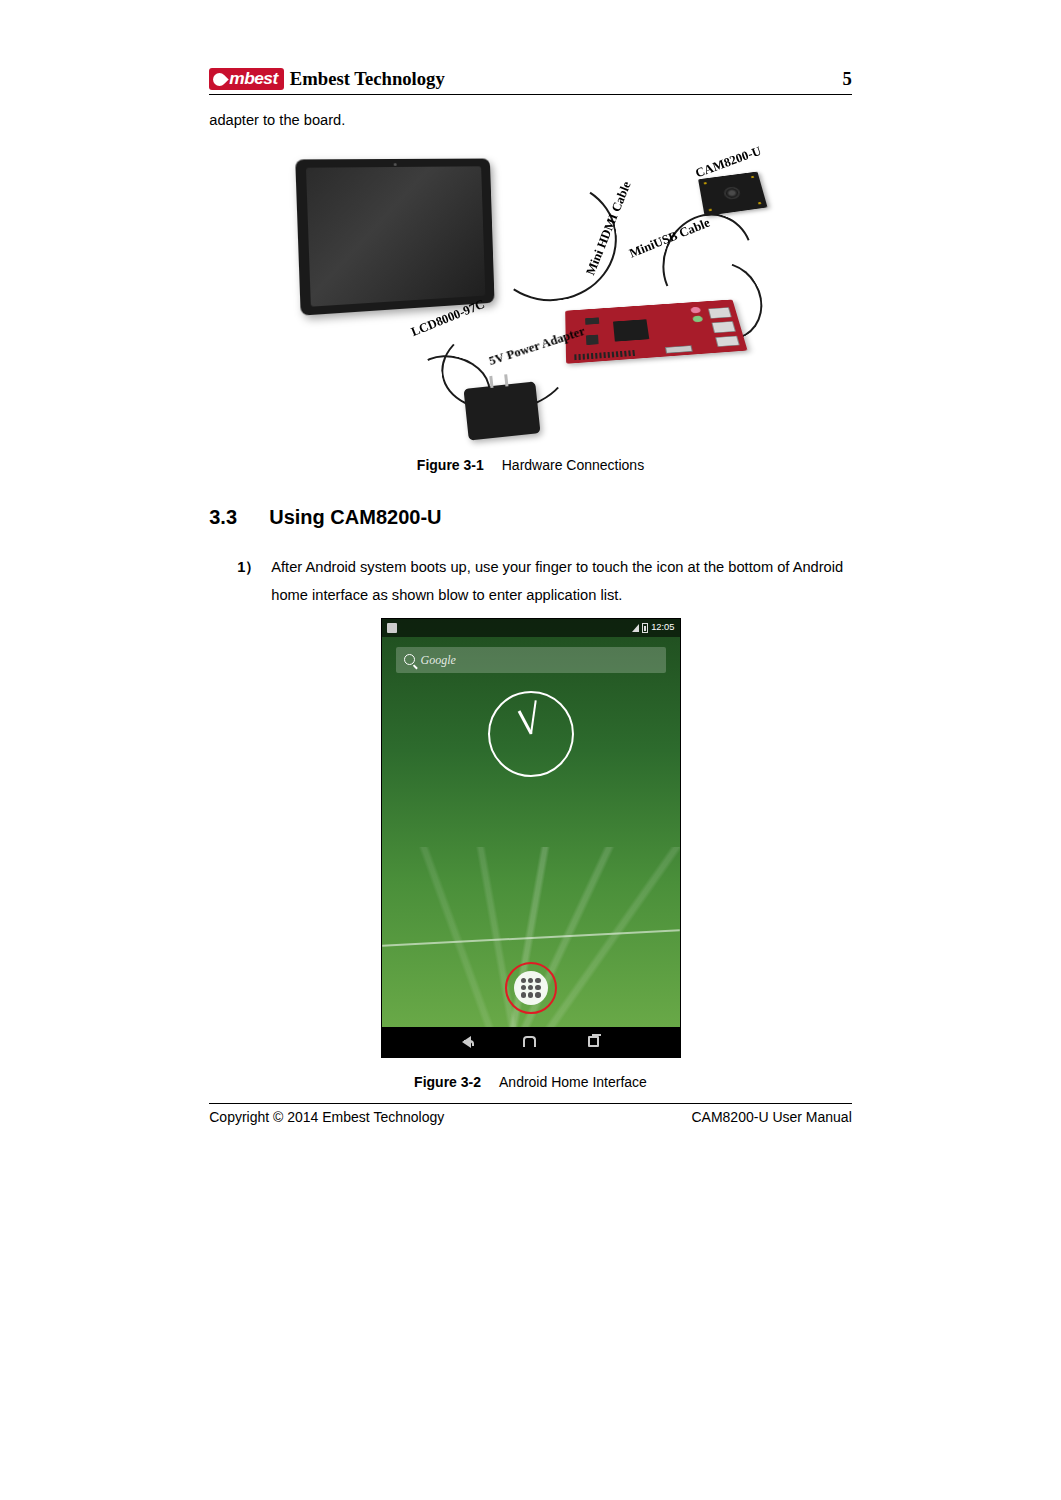mbest Embest Technology
5
adapter to the board.
LCD8000-97C Mini HDMI Cable CAM8200-U MiniUSB Cable 5V Power Adapter
Figure 3-1 Hardware Connections
3.3 Using CAM8200-U
1） After Android system boots up, use your finger to touch the icon at the bottom of Android home interface as shown blow to enter application list.
12:05
Google
Figure 3-2 Android Home Interface
Copyright © 2014 Embest Technology CAM8200-U User Manual